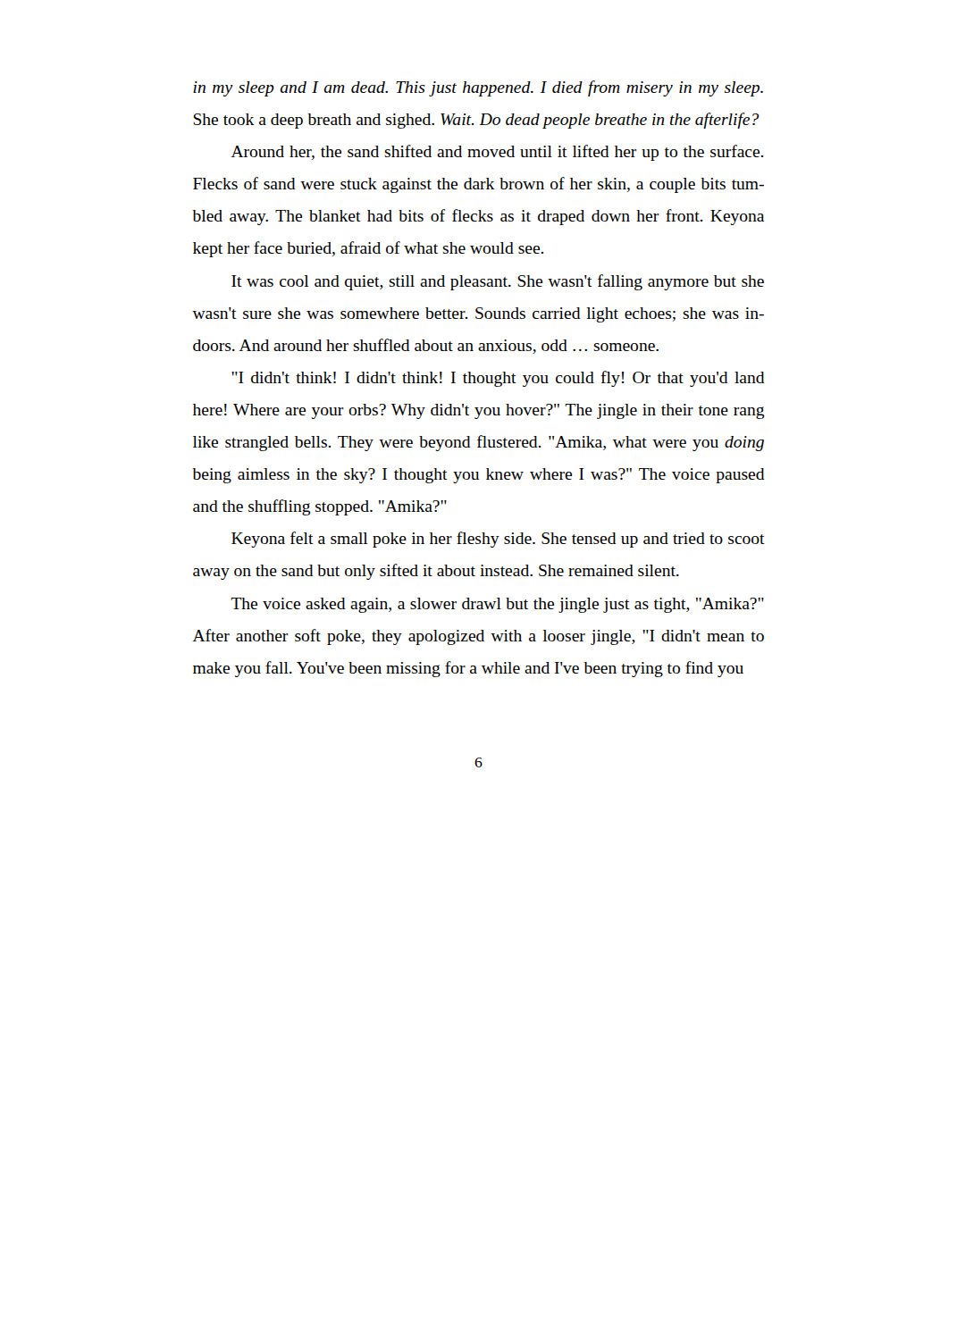in my sleep and I am dead. This just happened. I died from misery in my sleep. She took a deep breath and sighed. Wait. Do dead people breathe in the afterlife?
Around her, the sand shifted and moved until it lifted her up to the surface. Flecks of sand were stuck against the dark brown of her skin, a couple bits tumbled away. The blanket had bits of flecks as it draped down her front. Keyona kept her face buried, afraid of what she would see.
It was cool and quiet, still and pleasant. She wasn't falling anymore but she wasn't sure she was somewhere better. Sounds carried light echoes; she was indoors. And around her shuffled about an anxious, odd … someone.
"I didn't think! I didn't think! I thought you could fly! Or that you'd land here! Where are your orbs? Why didn't you hover?" The jingle in their tone rang like strangled bells. They were beyond flustered. "Amika, what were you doing being aimless in the sky? I thought you knew where I was?" The voice paused and the shuffling stopped. "Amika?"
Keyona felt a small poke in her fleshy side. She tensed up and tried to scoot away on the sand but only sifted it about instead. She remained silent.
The voice asked again, a slower drawl but the jingle just as tight, "Amika?" After another soft poke, they apologized with a looser jingle, "I didn't mean to make you fall. You've been missing for a while and I've been trying to find you
6